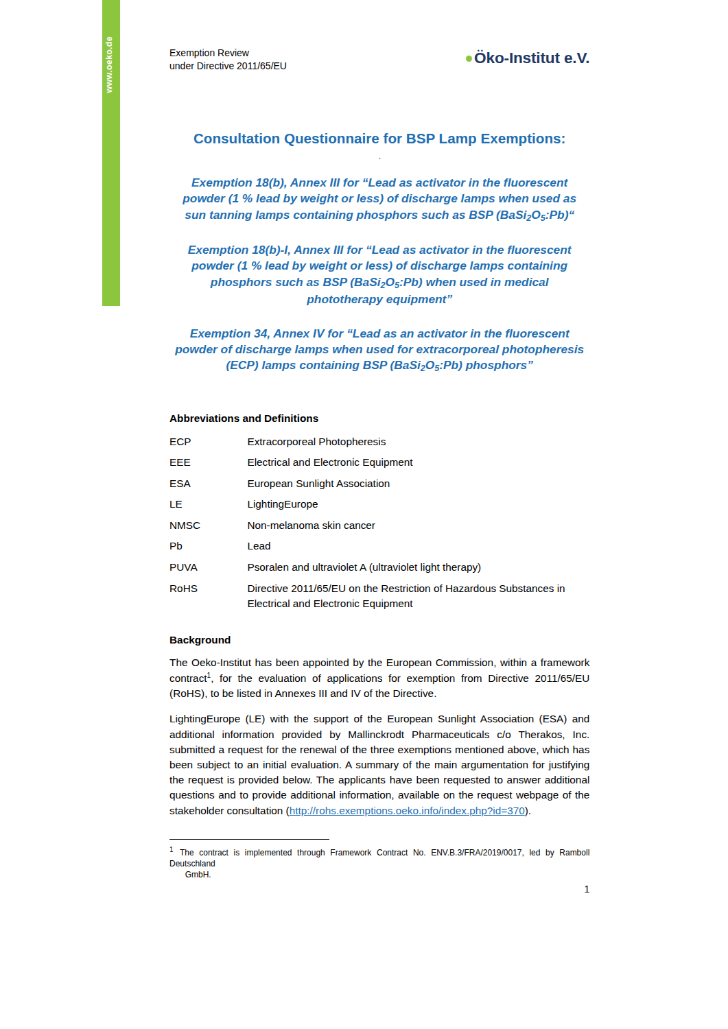www.oeko.de
Exemption Review
under Directive 2011/65/EU
Öko-Institut e.V.
Consultation Questionnaire for BSP Lamp Exemptions:
.
Exemption 18(b), Annex III for “Lead as activator in the fluorescent powder (1 % lead by weight or less) of discharge lamps when used as sun tanning lamps containing phosphors such as BSP (BaSi2O5:Pb)“
Exemption 18(b)-I, Annex III for “Lead as activator in the fluorescent powder (1 % lead by weight or less) of discharge lamps containing phosphors such as BSP (BaSi2O5:Pb) when used in medical phototherapy equipment”
Exemption 34, Annex IV for “Lead as an activator in the fluorescent powder of discharge lamps when used for extracorporeal photopheresis (ECP) lamps containing BSP (BaSi2O5:Pb) phosphors”
Abbreviations and Definitions
| ECP | Extracorporeal Photopheresis |
| EEE | Electrical and Electronic Equipment |
| ESA | European Sunlight Association |
| LE | LightingEurope |
| NMSC | Non-melanoma skin cancer |
| Pb | Lead |
| PUVA | Psoralen and ultraviolet A (ultraviolet light therapy) |
| RoHS | Directive 2011/65/EU on the Restriction of Hazardous Substances in Electrical and Electronic Equipment |
Background
The Oeko-Institut has been appointed by the European Commission, within a framework contract1, for the evaluation of applications for exemption from Directive 2011/65/EU (RoHS), to be listed in Annexes III and IV of the Directive.
LightingEurope (LE) with the support of the European Sunlight Association (ESA) and additional information provided by Mallinckrodt Pharmaceuticals c/o Therakos, Inc. submitted a request for the renewal of the three exemptions mentioned above, which has been subject to an initial evaluation. A summary of the main argumentation for justifying the request is provided below. The applicants have been requested to answer additional questions and to provide additional information, available on the request webpage of the stakeholder consultation (http://rohs.exemptions.oeko.info/index.php?id=370).
1 The contract is implemented through Framework Contract No. ENV.B.3/FRA/2019/0017, led by Ramboll Deutschland GmbH.
1